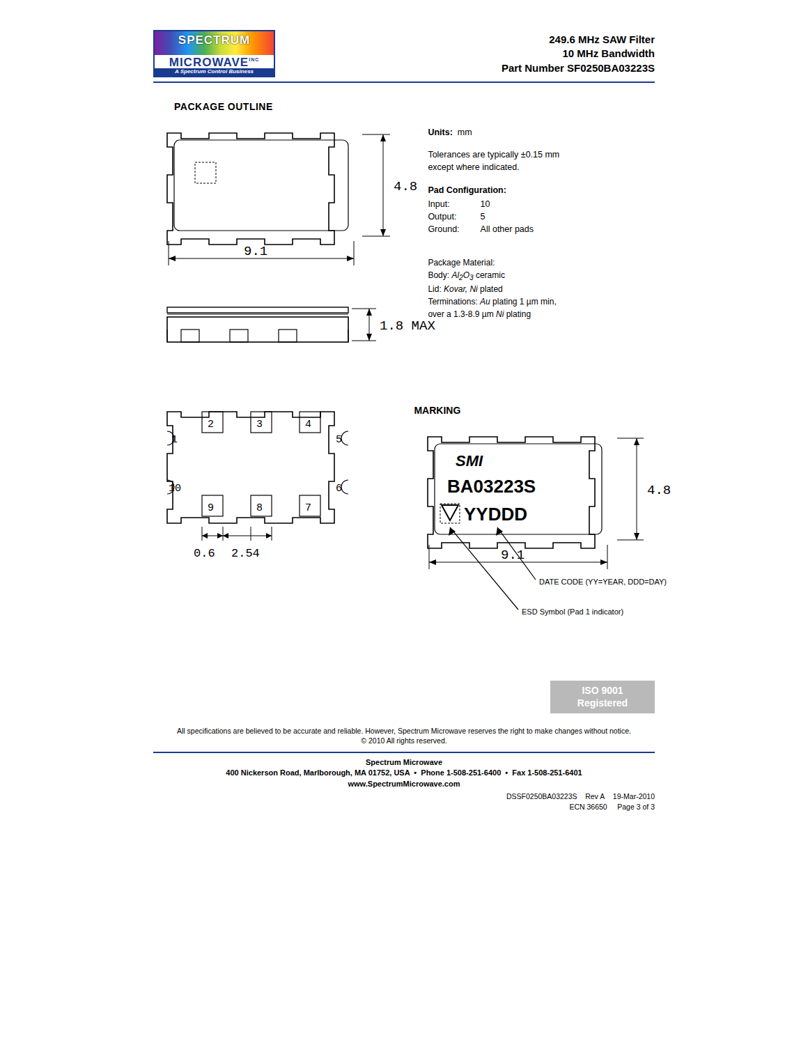SPECTRUM
MICROWAVEINC
A Spectrum Control Business
249.6 MHz SAW Filter
10 MHz Bandwidth
Part Number SF0250BA03223S
PACKAGE OUTLINE
4.8 9.1 1.8 MAX 2 3 4 9 8 7 1 10 5 6 0.6 2.54
Units: mm
Tolerances are typically ±0.15 mm
except where indicated.
Pad Configuration:
| Input: | 10 |
| Output: | 5 |
| Ground: | All other pads |
Package Material:
Body: Al2O3 ceramic
Lid: Kovar, Ni plated
Terminations: Au plating 1 µm min,
over a 1.3-8.9 µm Ni plating
MARKING
SMI BA03223S YYDDD 4.8 9.1 DATE CODE (YY=YEAR, DDD=DAY) ESD Symbol (Pad 1 indicator)
ISO 9001
Registered
All specifications are believed to be accurate and reliable. However, Spectrum Microwave reserves the right to make changes without notice.
© 2010 All rights reserved.
Spectrum Microwave
400 Nickerson Road, Marlborough, MA 01752, USA • Phone 1-508-251-6400 • Fax 1-508-251-6401
www.SpectrumMicrowave.com
DSSF0250BA03223S Rev A 19-Mar-2010
ECN 36650 Page 3 of 3